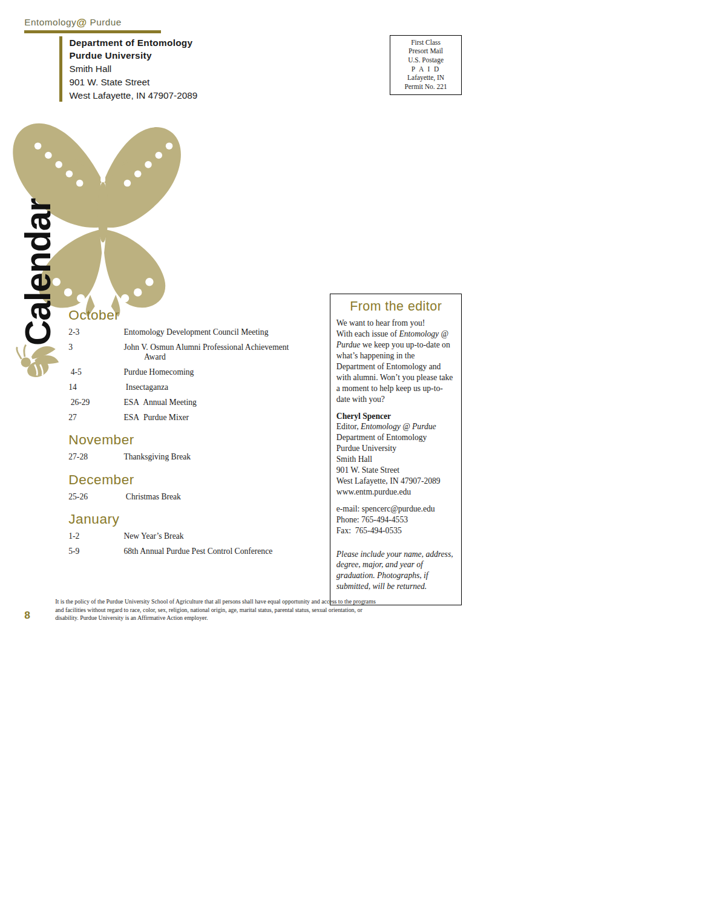Entomology@ Purdue
First Class
Presort Mail
U.S. Postage
P A I D
Lafayette, IN
Permit No. 221
Department of Entomology
Purdue University
Smith Hall
901 W. State Street
West Lafayette, IN 47907-2089
Calendar
October
| 2-3 | Entomology Development Council Meeting |
| 3 | John V. Osmun Alumni Professional Achievement Award |
| 4-5 | Purdue Homecoming |
| 14 | Insectaganza |
| 26-29 | ESA Annual Meeting |
| 27 | ESA Purdue Mixer |
November
| 27-28 | Thanksgiving Break |
December
| 25-26 | Christmas Break |
January
| 1-2 | New Year’s Break |
| 5-9 | 68th Annual Purdue Pest Control Conference |
From the editor
We want to hear from you!
With each issue of Entomology @ Purdue we keep you up-to-date on what’s happening in the Department of Entomology and with alumni. Won’t you please take a moment to help keep us up-to-date with you?
Cheryl Spencer
Editor, Entomology @ Purdue
Department of Entomology
Purdue University
Smith Hall
901 W. State Street
West Lafayette, IN 47907-2089
www.entm.purdue.edu
e-mail: spencerc@purdue.edu
Phone: 765-494-4553
Fax: 765-494-0535
Please include your name, address, degree, major, and year of graduation. Photographs, if submitted, will be returned.
8
It is the policy of the Purdue University School of Agriculture that all persons shall have equal opportunity and access to the programs and facilities without regard to race, color, sex, religion, national origin, age, marital status, parental status, sexual orientation, or disability. Purdue University is an Affirmative Action employer.